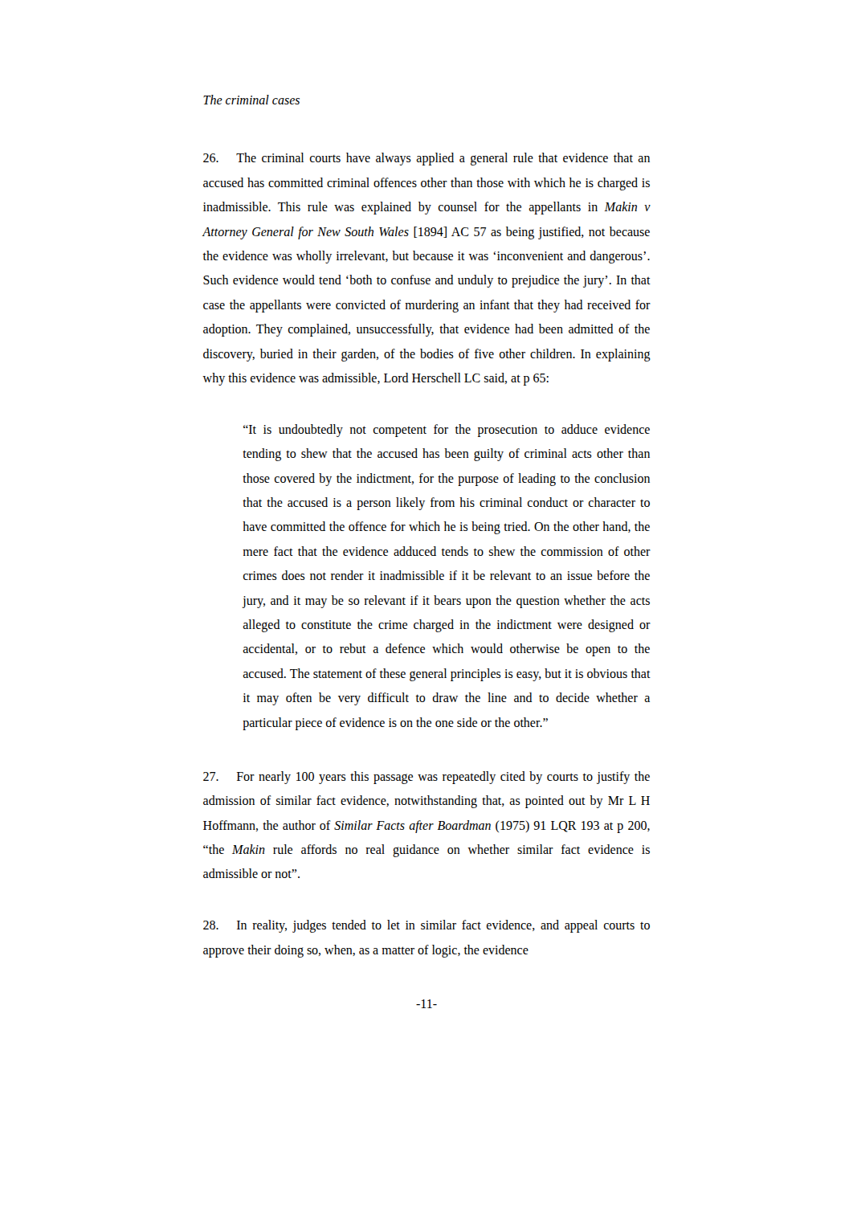The criminal cases
26. The criminal courts have always applied a general rule that evidence that an accused has committed criminal offences other than those with which he is charged is inadmissible. This rule was explained by counsel for the appellants in Makin v Attorney General for New South Wales [1894] AC 57 as being justified, not because the evidence was wholly irrelevant, but because it was ‘inconvenient and dangerous’. Such evidence would tend ‘both to confuse and unduly to prejudice the jury’. In that case the appellants were convicted of murdering an infant that they had received for adoption. They complained, unsuccessfully, that evidence had been admitted of the discovery, buried in their garden, of the bodies of five other children. In explaining why this evidence was admissible, Lord Herschell LC said, at p 65:
“It is undoubtedly not competent for the prosecution to adduce evidence tending to shew that the accused has been guilty of criminal acts other than those covered by the indictment, for the purpose of leading to the conclusion that the accused is a person likely from his criminal conduct or character to have committed the offence for which he is being tried. On the other hand, the mere fact that the evidence adduced tends to shew the commission of other crimes does not render it inadmissible if it be relevant to an issue before the jury, and it may be so relevant if it bears upon the question whether the acts alleged to constitute the crime charged in the indictment were designed or accidental, or to rebut a defence which would otherwise be open to the accused. The statement of these general principles is easy, but it is obvious that it may often be very difficult to draw the line and to decide whether a particular piece of evidence is on the one side or the other.”
27. For nearly 100 years this passage was repeatedly cited by courts to justify the admission of similar fact evidence, notwithstanding that, as pointed out by Mr L H Hoffmann, the author of Similar Facts after Boardman (1975) 91 LQR 193 at p 200, “the Makin rule affords no real guidance on whether similar fact evidence is admissible or not”.
28. In reality, judges tended to let in similar fact evidence, and appeal courts to approve their doing so, when, as a matter of logic, the evidence
-11-